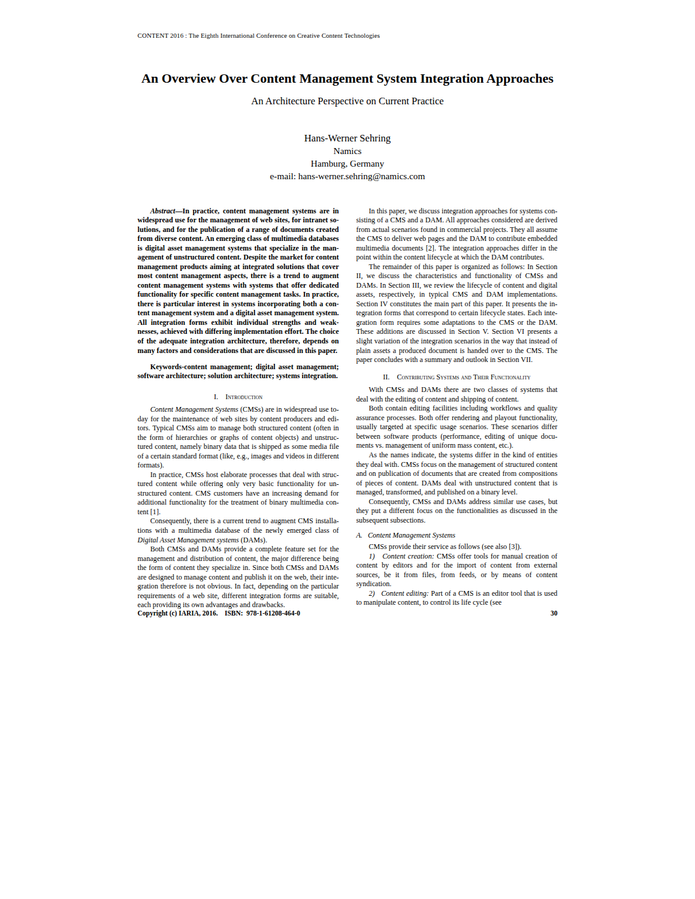CONTENT 2016 : The Eighth International Conference on Creative Content Technologies
An Overview Over Content Management System Integration Approaches
An Architecture Perspective on Current Practice
Hans-Werner Sehring
Namics
Hamburg, Germany
e-mail: hans-werner.sehring@namics.com
Abstract—In practice, content management systems are in widespread use for the management of web sites, for intranet solutions, and for the publication of a range of documents created from diverse content. An emerging class of multimedia databases is digital asset management systems that specialize in the management of unstructured content. Despite the market for content management products aiming at integrated solutions that cover most content management aspects, there is a trend to augment content management systems with systems that offer dedicated functionality for specific content management tasks. In practice, there is particular interest in systems incorporating both a content management system and a digital asset management system. All integration forms exhibit individual strengths and weaknesses, achieved with differing implementation effort. The choice of the adequate integration architecture, therefore, depends on many factors and considerations that are discussed in this paper.
Keywords-content management; digital asset management; software architecture; solution architecture; systems integration.
I. Introduction
Content Management Systems (CMSs) are in widespread use today for the maintenance of web sites by content producers and editors. Typical CMSs aim to manage both structured content (often in the form of hierarchies or graphs of content objects) and unstructured content, namely binary data that is shipped as some media file of a certain standard format (like, e.g., images and videos in different formats).
In practice, CMSs host elaborate processes that deal with structured content while offering only very basic functionality for unstructured content. CMS customers have an increasing demand for additional functionality for the treatment of binary multimedia content [1].
Consequently, there is a current trend to augment CMS installations with a multimedia database of the newly emerged class of Digital Asset Management systems (DAMs).
Both CMSs and DAMs provide a complete feature set for the management and distribution of content, the major difference being the form of content they specialize in. Since both CMSs and DAMs are designed to manage content and publish it on the web, their integration therefore is not obvious. In fact, depending on the particular requirements of a web site, different integration forms are suitable, each providing its own advantages and drawbacks.
In this paper, we discuss integration approaches for systems consisting of a CMS and a DAM. All approaches considered are derived from actual scenarios found in commercial projects. They all assume the CMS to deliver web pages and the DAM to contribute embedded multimedia documents [2]. The integration approaches differ in the point within the content lifecycle at which the DAM contributes.
The remainder of this paper is organized as follows: In Section II, we discuss the characteristics and functionality of CMSs and DAMs. In Section III, we review the lifecycle of content and digital assets, respectively, in typical CMS and DAM implementations. Section IV constitutes the main part of this paper. It presents the integration forms that correspond to certain lifecycle states. Each integration form requires some adaptations to the CMS or the DAM. These additions are discussed in Section V. Section VI presents a slight variation of the integration scenarios in the way that instead of plain assets a produced document is handed over to the CMS. The paper concludes with a summary and outlook in Section VII.
II. Contributing Systems and Their Functionality
With CMSs and DAMs there are two classes of systems that deal with the editing of content and shipping of content.
Both contain editing facilities including workflows and quality assurance processes. Both offer rendering and playout functionality, usually targeted at specific usage scenarios. These scenarios differ between software products (performance, editing of unique documents vs. management of uniform mass content, etc.).
As the names indicate, the systems differ in the kind of entities they deal with. CMSs focus on the management of structured content and on publication of documents that are created from compositions of pieces of content. DAMs deal with unstructured content that is managed, transformed, and published on a binary level.
Consequently, CMSs and DAMs address similar use cases, but they put a different focus on the functionalities as discussed in the subsequent subsections.
A. Content Management Systems
CMSs provide their service as follows (see also [3]).
1) Content creation: CMSs offer tools for manual creation of content by editors and for the import of content from external sources, be it from files, from feeds, or by means of content syndication.
2) Content editing: Part of a CMS is an editor tool that is used to manipulate content, to control its life cycle (see
Copyright (c) IARIA, 2016. ISBN: 978-1-61208-464-0
30